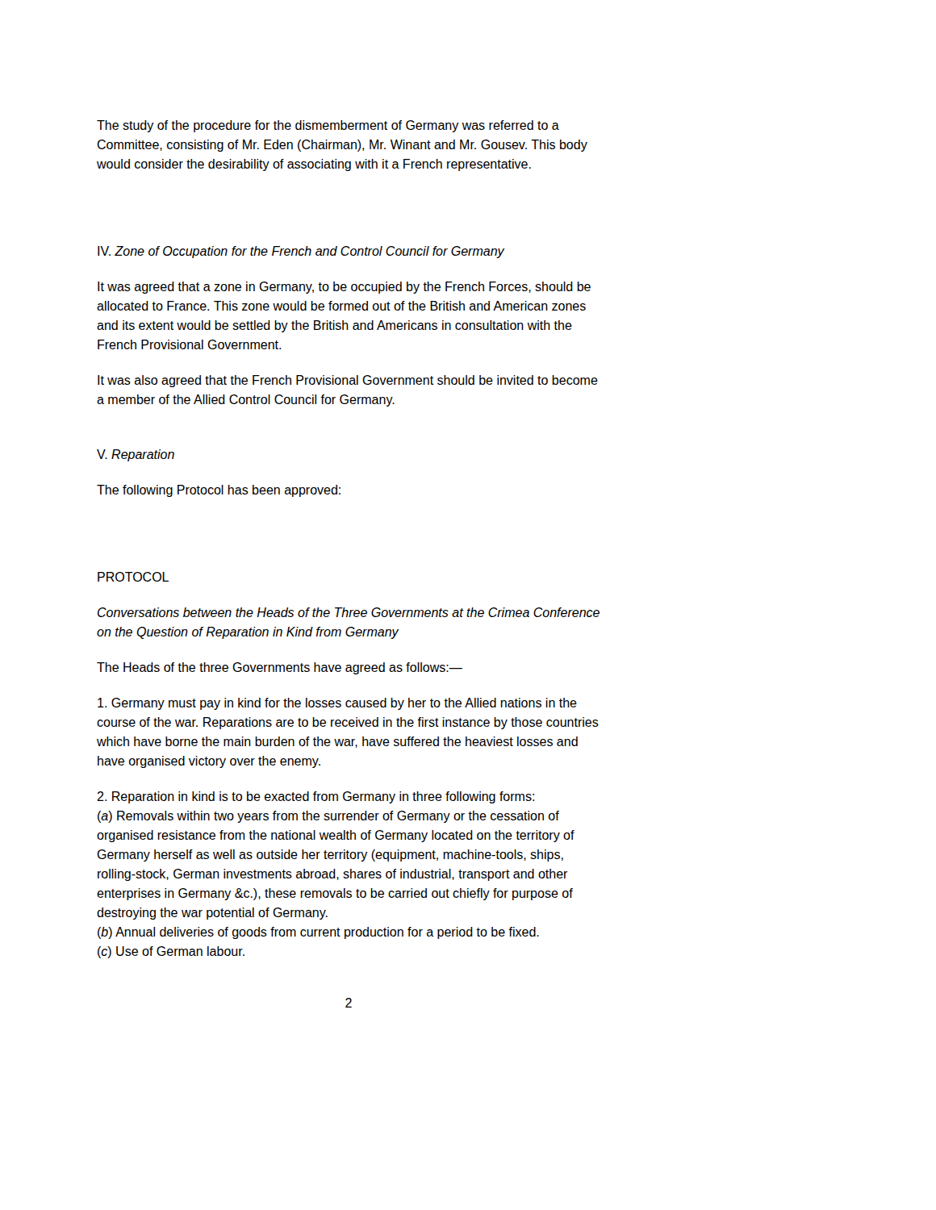The study of the procedure for the dismemberment of Germany was referred to a Committee, consisting of Mr. Eden (Chairman), Mr. Winant and Mr. Gousev. This body would consider the desirability of associating with it a French representative.
IV. Zone of Occupation for the French and Control Council for Germany
It was agreed that a zone in Germany, to be occupied by the French Forces, should be allocated to France. This zone would be formed out of the British and American zones and its extent would be settled by the British and Americans in consultation with the French Provisional Government.
It was also agreed that the French Provisional Government should be invited to become a member of the Allied Control Council for Germany.
V. Reparation
The following Protocol has been approved:
PROTOCOL
Conversations between the Heads of the Three Governments at the Crimea Conference on the Question of Reparation in Kind from Germany
The Heads of the three Governments have agreed as follows:—
1. Germany must pay in kind for the losses caused by her to the Allied nations in the course of the war. Reparations are to be received in the first instance by those countries which have borne the main burden of the war, have suffered the heaviest losses and have organised victory over the enemy.
2. Reparation in kind is to be exacted from Germany in three following forms:
(a) Removals within two years from the surrender of Germany or the cessation of organised resistance from the national wealth of Germany located on the territory of Germany herself as well as outside her territory (equipment, machine-tools, ships, rolling-stock, German investments abroad, shares of industrial, transport and other enterprises in Germany &c.), these removals to be carried out chiefly for purpose of destroying the war potential of Germany.
(b) Annual deliveries of goods from current production for a period to be fixed.
(c) Use of German labour.
2